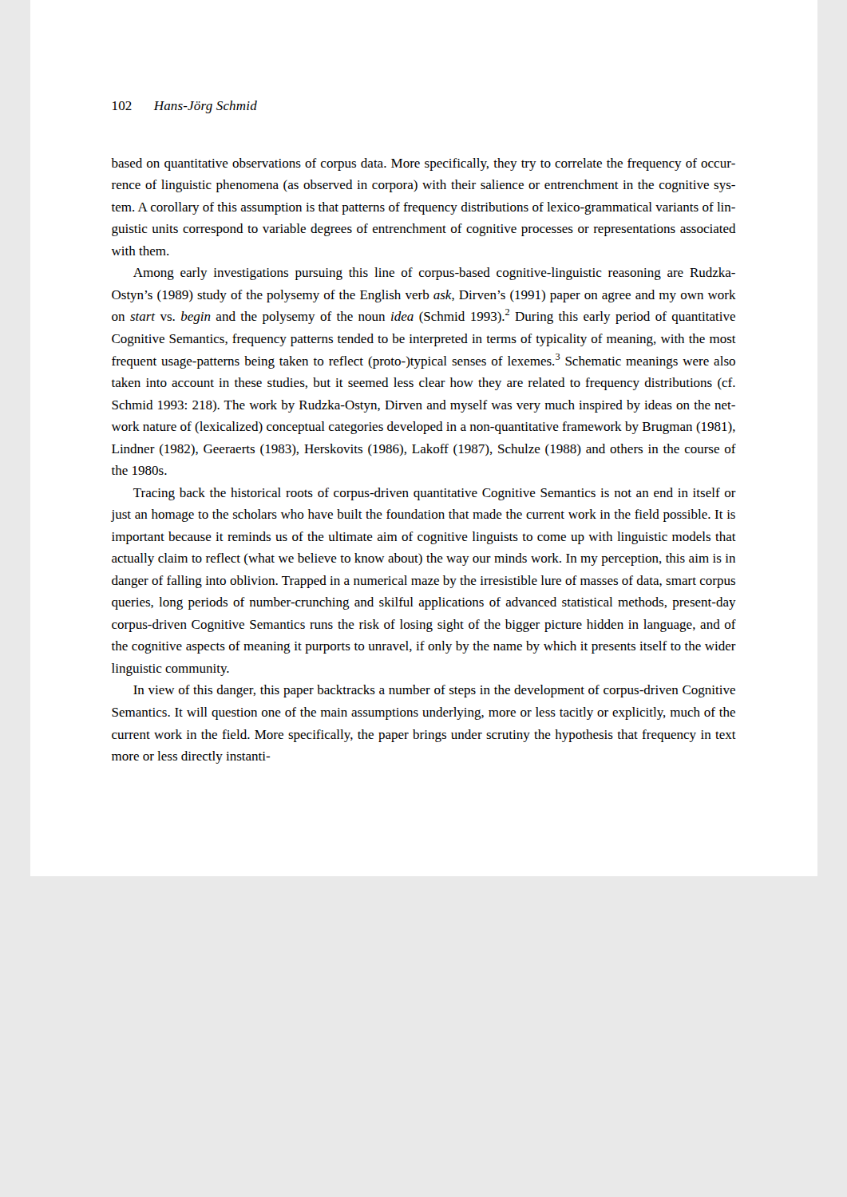102 Hans-Jörg Schmid
based on quantitative observations of corpus data. More specifically, they try to correlate the frequency of occurrence of linguistic phenomena (as observed in corpora) with their salience or entrenchment in the cognitive system. A corollary of this assumption is that patterns of frequency distributions of lexico-grammatical variants of linguistic units correspond to variable degrees of entrenchment of cognitive processes or representations associated with them.
Among early investigations pursuing this line of corpus-based cognitive-linguistic reasoning are Rudzka-Ostyn’s (1989) study of the polysemy of the English verb ask, Dirven’s (1991) paper on agree and my own work on start vs. begin and the polysemy of the noun idea (Schmid 1993).2 During this early period of quantitative Cognitive Semantics, frequency patterns tended to be interpreted in terms of typicality of meaning, with the most frequent usage-patterns being taken to reflect (proto-)typical senses of lexemes.3 Schematic meanings were also taken into account in these studies, but it seemed less clear how they are related to frequency distributions (cf. Schmid 1993: 218). The work by Rudzka-Ostyn, Dirven and myself was very much inspired by ideas on the network nature of (lexicalized) conceptual categories developed in a non-quantitative framework by Brugman (1981), Lindner (1982), Geeraerts (1983), Herskovits (1986), Lakoff (1987), Schulze (1988) and others in the course of the 1980s.
Tracing back the historical roots of corpus-driven quantitative Cognitive Semantics is not an end in itself or just an homage to the scholars who have built the foundation that made the current work in the field possible. It is important because it reminds us of the ultimate aim of cognitive linguists to come up with linguistic models that actually claim to reflect (what we believe to know about) the way our minds work. In my perception, this aim is in danger of falling into oblivion. Trapped in a numerical maze by the irresistible lure of masses of data, smart corpus queries, long periods of number-crunching and skilful applications of advanced statistical methods, present-day corpus-driven Cognitive Semantics runs the risk of losing sight of the bigger picture hidden in language, and of the cognitive aspects of meaning it purports to unravel, if only by the name by which it presents itself to the wider linguistic community.
In view of this danger, this paper backtracks a number of steps in the development of corpus-driven Cognitive Semantics. It will question one of the main assumptions underlying, more or less tacitly or explicitly, much of the current work in the field. More specifically, the paper brings under scrutiny the hypothesis that frequency in text more or less directly instanti-